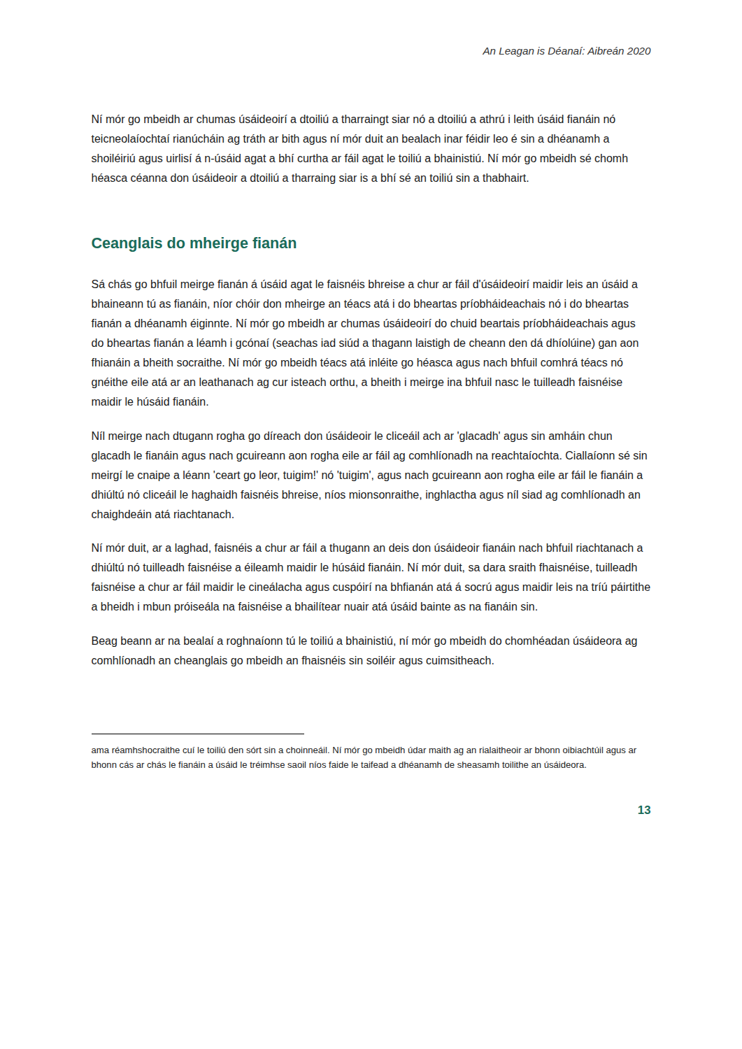An Leagan is Déanaí: Aibreán 2020
Ní mór go mbeidh ar chumas úsáideoirí a dtoiliú a tharraingt siar nó a dtoiliú a athrú i leith úsáid fianáin nó teicneolaíochtaí rianúcháin ag tráth ar bith agus ní mór duit an bealach inar féidir leo é sin a dhéanamh a shoiléiriú agus uirlisí á n-úsáid agat a bhí curtha ar fáil agat le toiliú a bhainistiú. Ní mór go mbeidh sé chomh héasca céanna don úsáideoir a dtoiliú a tharraing siar is a bhí sé an toiliú sin a thabhairt.
Ceanglais do mheirge fianán
Sá chás go bhfuil meirge fianán á úsáid agat le faisnéis bhreise a chur ar fáil d'úsáideoirí maidir leis an úsáid a bhaineann tú as fianáin, níor chóir don mheirge an téacs atá i do bheartas príobháideachais nó i do bheartas fianán a dhéanamh éiginnte. Ní mór go mbeidh ar chumas úsáideoirí do chuid beartais príobháideachais agus do bheartas fianán a léamh i gcónaí (seachas iad siúd a thagann laistigh de cheann den dá dhíolúine) gan aon fhianáin a bheith socraithe. Ní mór go mbeidh téacs atá inléite go héasca agus nach bhfuil comhrá téacs nó gnéithe eile atá ar an leathanach ag cur isteach orthu, a bheith i meirge ina bhfuil nasc le tuilleadh faisnéise maidir le húsáid fianáin.
Níl meirge nach dtugann rogha go díreach don úsáideoir le cliceáil ach ar 'glacadh' agus sin amháin chun glacadh le fianáin agus nach gcuireann aon rogha eile ar fáil ag comhlíonadh na reachtaíochta. Ciallaíonn sé sin meirgí le cnaipe a léann 'ceart go leor, tuigim!' nó 'tuigim', agus nach gcuireann aon rogha eile ar fáil le fianáin a dhiúltú nó cliceáil le haghaidh faisnéis bhreise, níos mionsonraithe, inghlactha agus níl siad ag comhlíonadh an chaighdeáin atá riachtanach.
Ní mór duit, ar a laghad, faisnéis a chur ar fáil a thugann an deis don úsáideoir fianáin nach bhfuil riachtanach a dhiúltú nó tuilleadh faisnéise a éileamh maidir le húsáid fianáin. Ní mór duit, sa dara sraith fhaisnéise, tuilleadh faisnéise a chur ar fáil maidir le cineálacha agus cuspóirí na bhfianán atá á socrú agus maidir leis na tríú páirtithe a bheidh i mbun próiseála na faisnéise a bhailítear nuair atá úsáid bainte as na fianáin sin.
Beag beann ar na bealaí a roghnaíonn tú le toiliú a bhainistiú, ní mór go mbeidh do chomhéadan úsáideora ag comhlíonadh an cheanglais go mbeidh an fhaisnéis sin soiléir agus cuimsitheach.
ama réamhshocraithe cuí le toiliú den sórt sin a choinneáil. Ní mór go mbeidh údar maith ag an rialaitheoir ar bhonn oibiachtúil agus ar bhonn cás ar chás le fianáin a úsáid le tréimhse saoil níos faide le taifead a dhéanamh de sheasamh toilithe an úsáideora.
13